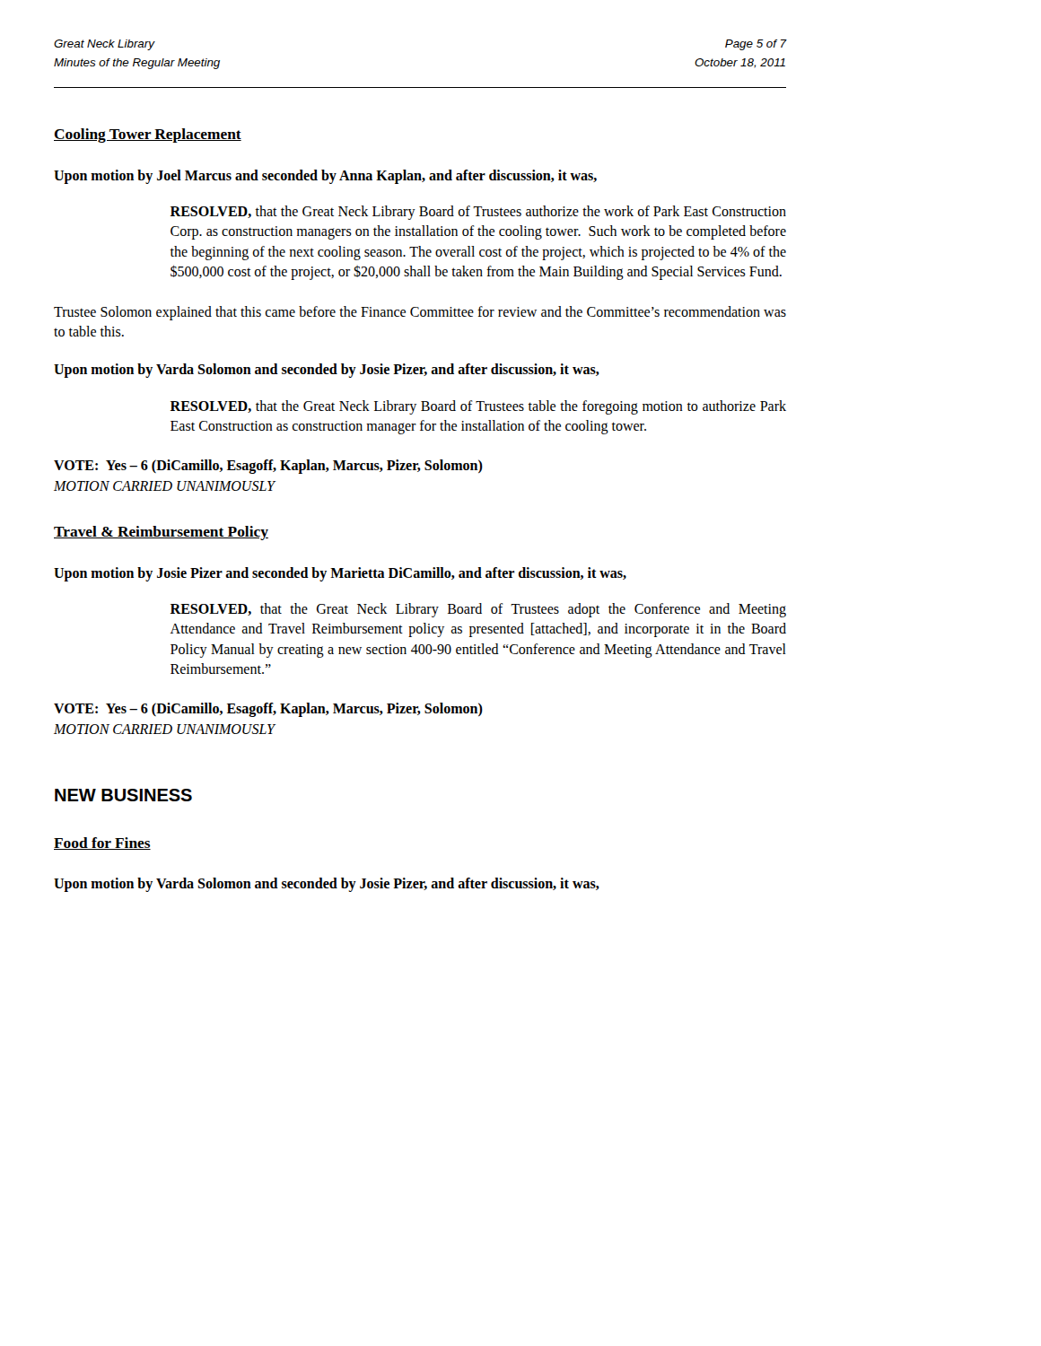Great Neck Library
Page 5 of 7
Minutes of the Regular Meeting
October 18, 2011
Cooling Tower Replacement
Upon motion by Joel Marcus and seconded by Anna Kaplan, and after discussion, it was,
RESOLVED, that the Great Neck Library Board of Trustees authorize the work of Park East Construction Corp. as construction managers on the installation of the cooling tower. Such work to be completed before the beginning of the next cooling season. The overall cost of the project, which is projected to be 4% of the $500,000 cost of the project, or $20,000 shall be taken from the Main Building and Special Services Fund.
Trustee Solomon explained that this came before the Finance Committee for review and the Committee’s recommendation was to table this.
Upon motion by Varda Solomon and seconded by Josie Pizer, and after discussion, it was,
RESOLVED, that the Great Neck Library Board of Trustees table the foregoing motion to authorize Park East Construction as construction manager for the installation of the cooling tower.
VOTE: Yes – 6 (DiCamillo, Esagoff, Kaplan, Marcus, Pizer, Solomon)
MOTION CARRIED UNANIMOUSLY
Travel & Reimbursement Policy
Upon motion by Josie Pizer and seconded by Marietta DiCamillo, and after discussion, it was,
RESOLVED, that the Great Neck Library Board of Trustees adopt the Conference and Meeting Attendance and Travel Reimbursement policy as presented [attached], and incorporate it in the Board Policy Manual by creating a new section 400-90 entitled “Conference and Meeting Attendance and Travel Reimbursement.”
VOTE: Yes – 6 (DiCamillo, Esagoff, Kaplan, Marcus, Pizer, Solomon)
MOTION CARRIED UNANIMOUSLY
NEW BUSINESS
Food for Fines
Upon motion by Varda Solomon and seconded by Josie Pizer, and after discussion, it was,